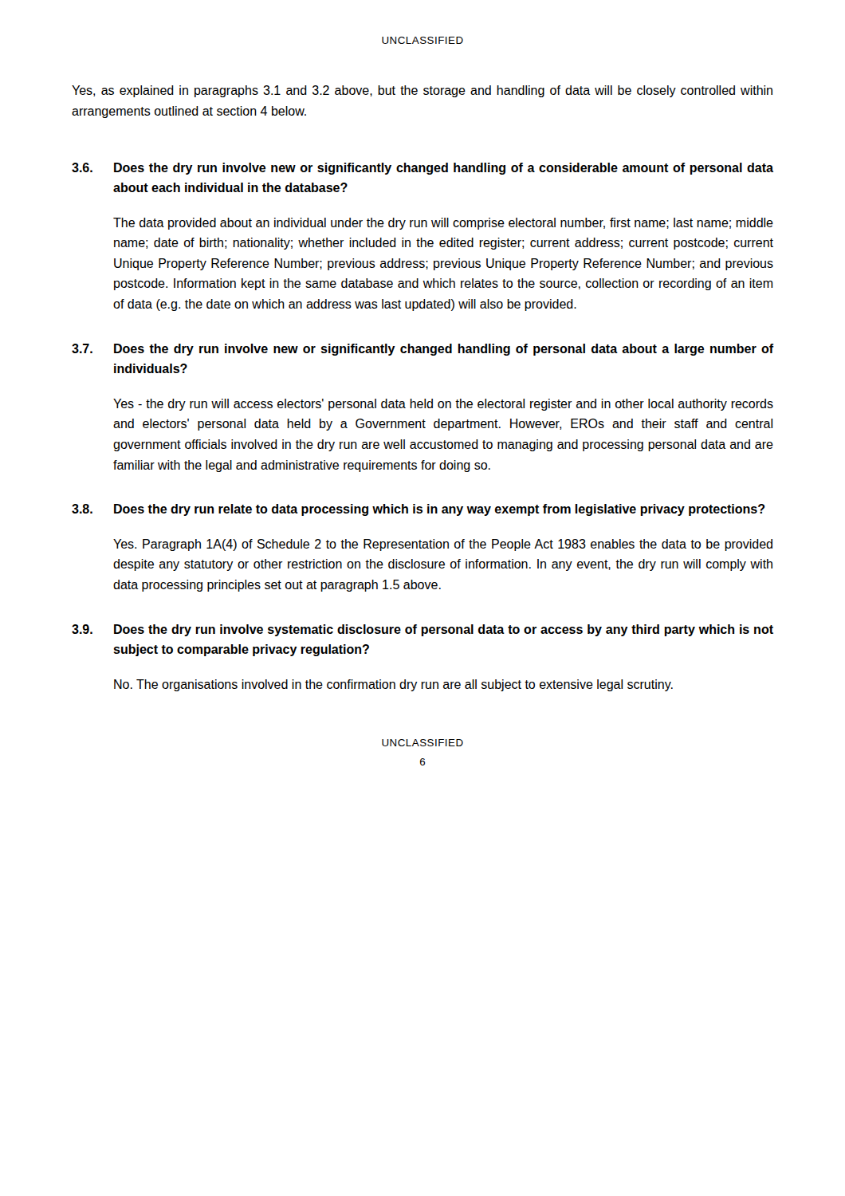UNCLASSIFIED
Yes, as explained in paragraphs 3.1 and 3.2 above, but the storage and handling of data will be closely controlled within arrangements outlined at section 4 below.
3.6.
Does the dry run involve new or significantly changed handling of a considerable amount of personal data about each individual in the database?
The data provided about an individual under the dry run will comprise electoral number, first name; last name; middle name; date of birth; nationality; whether included in the edited register; current address; current postcode; current Unique Property Reference Number; previous address; previous Unique Property Reference Number; and previous postcode. Information kept in the same database and which relates to the source, collection or recording of an item of data (e.g. the date on which an address was last updated) will also be provided.
3.7.
Does the dry run involve new or significantly changed handling of personal data about a large number of individuals?
Yes - the dry run will access electors' personal data held on the electoral register and in other local authority records and electors' personal data held by a Government department. However, EROs and their staff and central government officials involved in the dry run are well accustomed to managing and processing personal data and are familiar with the legal and administrative requirements for doing so.
3.8.
Does the dry run relate to data processing which is in any way exempt from legislative privacy protections?
Yes. Paragraph 1A(4) of Schedule 2 to the Representation of the People Act 1983 enables the data to be provided despite any statutory or other restriction on the disclosure of information. In any event, the dry run will comply with data processing principles set out at paragraph 1.5 above.
3.9.
Does the dry run involve systematic disclosure of personal data to or access by any third party which is not subject to comparable privacy regulation?
No. The organisations involved in the confirmation dry run are all subject to extensive legal scrutiny.
UNCLASSIFIED
6